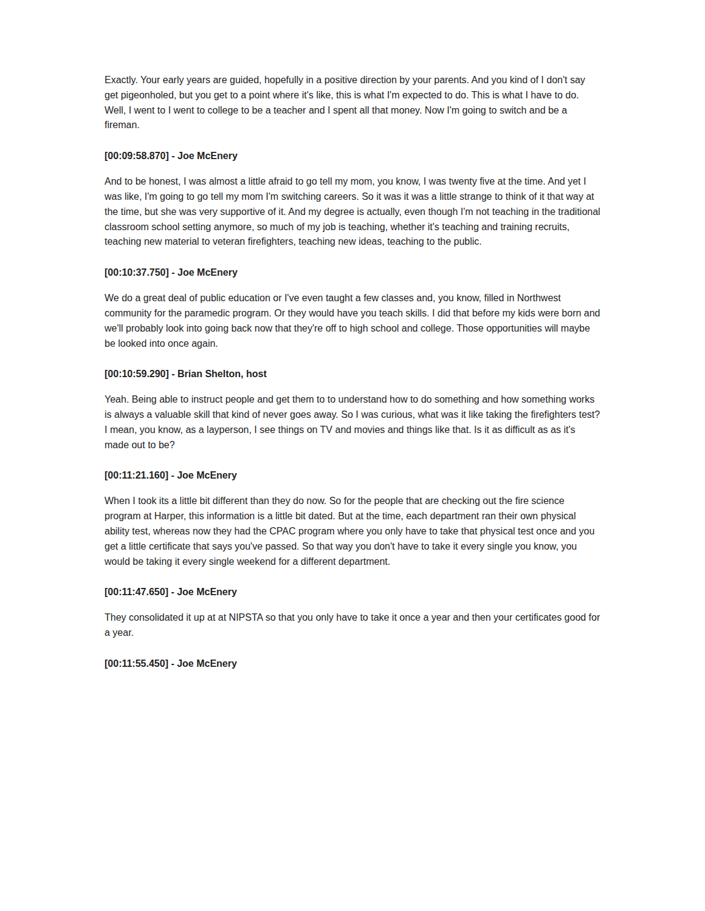Exactly. Your early years are guided, hopefully in a positive direction by your parents. And you kind of I don't say get pigeonholed, but you get to a point where it's like, this is what I'm expected to do. This is what I have to do. Well, I went to I went to college to be a teacher and I spent all that money. Now I'm going to switch and be a fireman.
[00:09:58.870] - Joe McEnery
And to be honest, I was almost a little afraid to go tell my mom, you know, I was twenty five at the time. And yet I was like, I'm going to go tell my mom I'm switching careers. So it was it was a little strange to think of it that way at the time, but she was very supportive of it. And my degree is actually, even though I'm not teaching in the traditional classroom school setting anymore, so much of my job is teaching, whether it's teaching and training recruits, teaching new material to veteran firefighters, teaching new ideas, teaching to the public.
[00:10:37.750] - Joe McEnery
We do a great deal of public education or I've even taught a few classes and, you know, filled in Northwest community for the paramedic program. Or they would have you teach skills. I did that before my kids were born and we'll probably look into going back now that they're off to high school and college. Those opportunities will maybe be looked into once again.
[00:10:59.290] - Brian Shelton, host
Yeah. Being able to instruct people and get them to to understand how to do something and how something works is always a valuable skill that kind of never goes away. So I was curious, what was it like taking the firefighters test? I mean, you know, as a layperson, I see things on TV and movies and things like that. Is it as difficult as as it's made out to be?
[00:11:21.160] - Joe McEnery
When I took its a little bit different than they do now. So for the people that are checking out the fire science program at Harper, this information is a little bit dated. But at the time, each department ran their own physical ability test, whereas now they had the CPAC program where you only have to take that physical test once and you get a little certificate that says you've passed. So that way you don't have to take it every single you know, you would be taking it every single weekend for a different department.
[00:11:47.650] - Joe McEnery
They consolidated it up at at NIPSTA so that you only have to take it once a year and then your certificates good for a year.
[00:11:55.450] - Joe McEnery